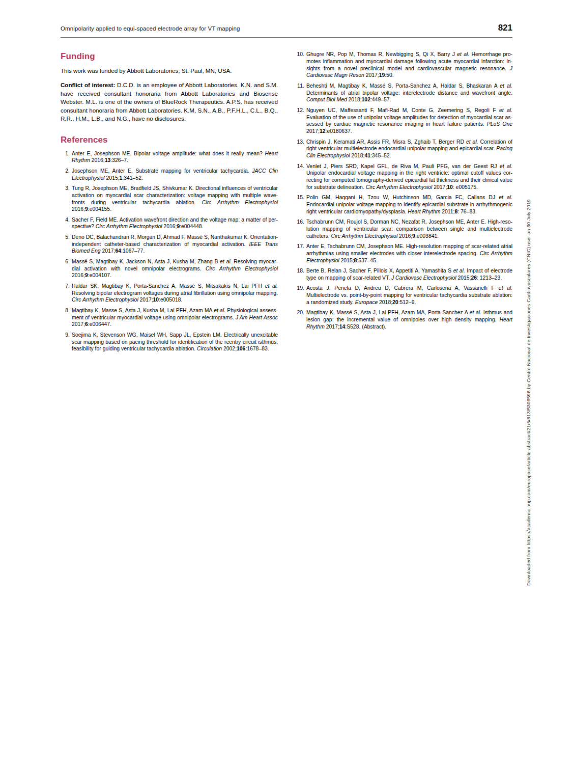Omnipolarity applied to equi-spaced electrode array for VT mapping
821
Funding
This work was funded by Abbott Laboratories, St. Paul, MN, USA.
Conflict of interest: D.C.D. is an employee of Abbott Laboratories. K.N. and S.M. have received consultant honoraria from Abbott Laboratories and Biosense Webster. M.L. is one of the owners of BlueRock Therapeutics. A.P.S. has received consultant honoraria from Abbott Laboratories. K.M, S.N., A.B., P.F.H.L., C.L., B.Q., R.R., H.M., L.B., and N.G., have no disclosures.
References
Anter E, Josephson ME. Bipolar voltage amplitude: what does it really mean? Heart Rhythm 2016;13:326–7.
Josephson ME, Anter E. Substrate mapping for ventricular tachycardia. JACC Clin Electrophysiol 2015;1:341–52.
Tung R, Josephson ME, Bradfield JS, Shivkumar K. Directional influences of ventricular activation on myocardial scar characterization: voltage mapping with multiple wavefronts during ventricular tachycardia ablation. Circ Arrhythm Electrophysiol 2016;9:e004155.
Sacher F, Field ME. Activation wavefront direction and the voltage map: a matter of perspective? Circ Arrhythm Electrophysiol 2016;9:e004448.
Deno DC, Balachandran R, Morgan D, Ahmad F, Massé S, Nanthakumar K. Orientation-independent catheter-based characterization of myocardial activation. IEEE Trans Biomed Eng 2017;64:1067–77.
Massé S, Magtibay K, Jackson N, Asta J, Kusha M, Zhang B et al. Resolving myocardial activation with novel omnipolar electrograms. Circ Arrhythm Electrophysiol 2016;9:e004107.
Haldar SK, Magtibay K, Porta-Sanchez A, Massé S, Mitsakakis N, Lai PFH et al. Resolving bipolar electrogram voltages during atrial fibrillation using omnipolar mapping. Circ Arrhythm Electrophysiol 2017;10:e005018.
Magtibay K, Masse S, Asta J, Kusha M, Lai PFH, Azam MA et al. Physiological assessment of ventricular myocardial voltage using omnipolar electrograms. J Am Heart Assoc 2017;6:e006447.
Soejima K, Stevenson WG, Maisel WH, Sapp JL, Epstein LM. Electrically unexcitable scar mapping based on pacing threshold for identification of the reentry circuit isthmus: feasibility for guiding ventricular tachycardia ablation. Circulation 2002;106:1678–83.
Ghugre NR, Pop M, Thomas R, Newbigging S, Qi X, Barry J et al. Hemorrhage promotes inflammation and myocardial damage following acute myocardial infarction: insights from a novel preclinical model and cardiovascular magnetic resonance. J Cardiovasc Magn Reson 2017;19:50.
Beheshti M, Magtibay K, Massé S, Porta-Sanchez A, Haldar S, Bhaskaran A et al. Determinants of atrial bipolar voltage: interelectrode distance and wavefront angle. Comput Biol Med 2018;102:449–57.
Nguyen UC, Maffessanti F, Mafi-Rad M, Conte G, Zeemering S, Regoli F et al. Evaluation of the use of unipolar voltage amplitudes for detection of myocardial scar assessed by cardiac magnetic resonance imaging in heart failure patients. PLoS One 2017;12:e0180637.
Chrispin J, Keramati AR, Assis FR, Misra S, Zghaib T, Berger RD et al. Correlation of right ventricular multielectrode endocardial unipolar mapping and epicardial scar. Pacing Clin Electrophysiol 2018;41:345–52.
Venlet J, Piers SRD, Kapel GFL, de Riva M, Pauli PFG, van der Geest RJ et al. Unipolar endocardial voltage mapping in the right ventricle: optimal cutoff values correcting for computed tomography-derived epicardial fat thickness and their clinical value for substrate delineation. Circ Arrhythm Electrophysiol 2017;10: e005175.
Polin GM, Haqqani H, Tzou W, Hutchinson MD, Garcia FC, Callans DJ et al. Endocardial unipolar voltage mapping to identify epicardial substrate in arrhythmogenic right ventricular cardiomyopathy/dysplasia. Heart Rhythm 2011;8: 76–83.
Tschabrunn CM, Roujol S, Dorman NC, Nezafat R, Josephson ME, Anter E. High-resolution mapping of ventricular scar: comparison between single and multielectrode catheters. Circ Arrhythm Electrophysiol 2016;9:e003841.
Anter E, Tschabrunn CM, Josephson ME. High-resolution mapping of scar-related atrial arrhythmias using smaller electrodes with closer interelectrode spacing. Circ Arrhythm Electrophysiol 2015;8:537–45.
Berte B, Relan J, Sacher F, Pillois X, Appetiti A, Yamashita S et al. Impact of electrode type on mapping of scar-related VT. J Cardiovasc Electrophysiol 2015;26: 1213–23.
Acosta J, Penela D, Andreu D, Cabrera M, Carlosena A, Vassanelli F et al. Multielectrode vs. point-by-point mapping for ventricular tachycardia substrate ablation: a randomized study. Europace 2018;20:512–9.
Magtibay K, Massé S, Asta J, Lai PFH, Azam MA, Porta-Sanchez A et al. Isthmus and lesion gap: the incremental value of omnipoles over high density mapping. Heart Rhythm 2017;14:S528. (Abstract).
Downloaded from https://academic.oup.com/europace/article-abstract/21/5/813/5306596 by Centro Nacional de Investigaciones Cardiovasculares (CNIC) user on 30 July 2019